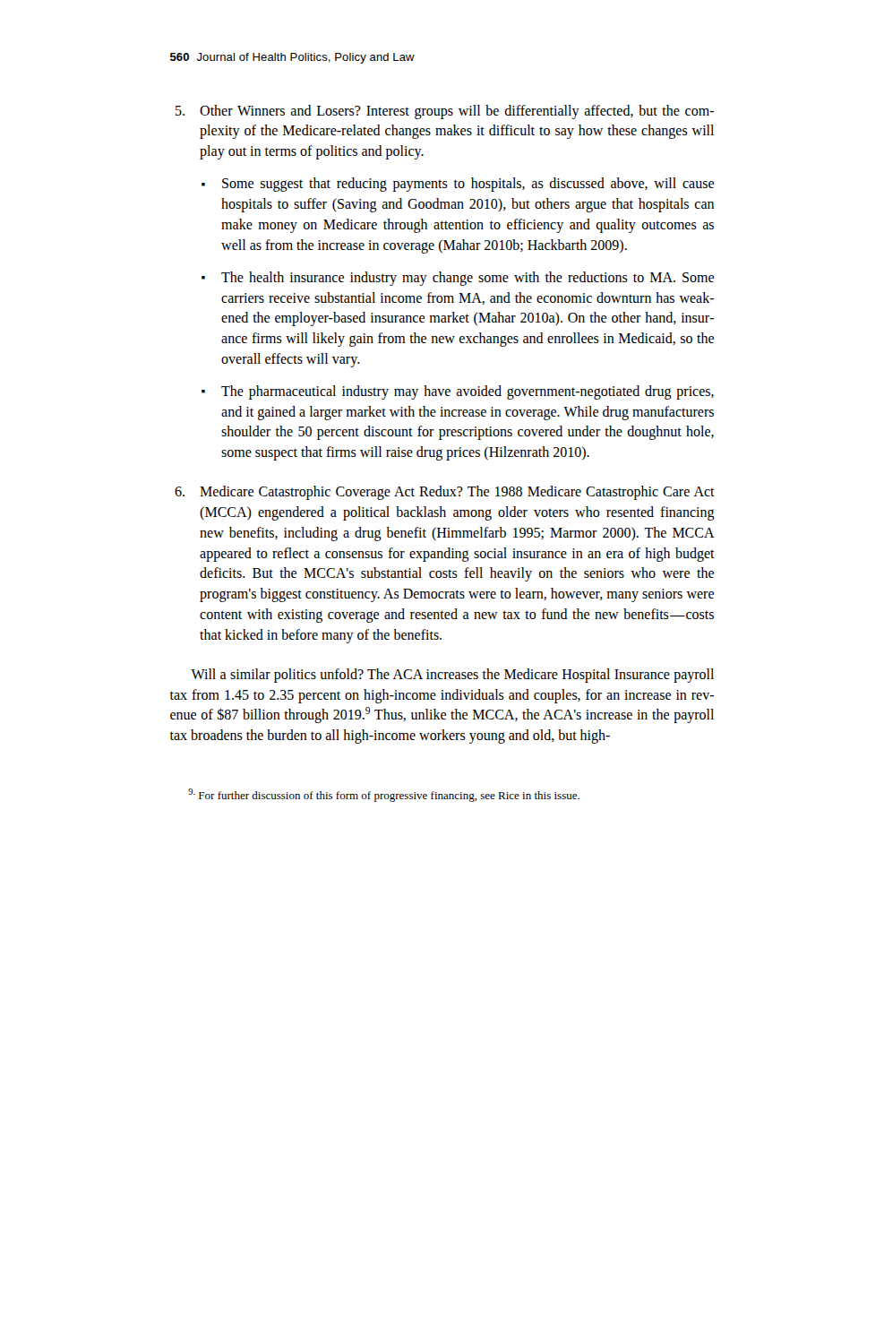560 Journal of Health Politics, Policy and Law
Other Winners and Losers? Interest groups will be differentially affected, but the complexity of the Medicare-related changes makes it difficult to say how these changes will play out in terms of politics and policy.
Some suggest that reducing payments to hospitals, as discussed above, will cause hospitals to suffer (Saving and Goodman 2010), but others argue that hospitals can make money on Medicare through attention to efficiency and quality outcomes as well as from the increase in coverage (Mahar 2010b; Hackbarth 2009).
The health insurance industry may change some with the reductions to MA. Some carriers receive substantial income from MA, and the economic downturn has weakened the employer-based insurance market (Mahar 2010a). On the other hand, insurance firms will likely gain from the new exchanges and enrollees in Medicaid, so the overall effects will vary.
The pharmaceutical industry may have avoided government-negotiated drug prices, and it gained a larger market with the increase in coverage. While drug manufacturers shoulder the 50 percent discount for prescriptions covered under the doughnut hole, some suspect that firms will raise drug prices (Hilzenrath 2010).
Medicare Catastrophic Coverage Act Redux? The 1988 Medicare Catastrophic Care Act (MCCA) engendered a political backlash among older voters who resented financing new benefits, including a drug benefit (Himmelfarb 1995; Marmor 2000). The MCCA appeared to reflect a consensus for expanding social insurance in an era of high budget deficits. But the MCCA's substantial costs fell heavily on the seniors who were the program's biggest constituency. As Democrats were to learn, however, many seniors were content with existing coverage and resented a new tax to fund the new benefits — costs that kicked in before many of the benefits.
Will a similar politics unfold? The ACA increases the Medicare Hospital Insurance payroll tax from 1.45 to 2.35 percent on high-income individuals and couples, for an increase in revenue of $87 billion through 2019.9 Thus, unlike the MCCA, the ACA's increase in the payroll tax broadens the burden to all high-income workers young and old, but high-
9. For further discussion of this form of progressive financing, see Rice in this issue.